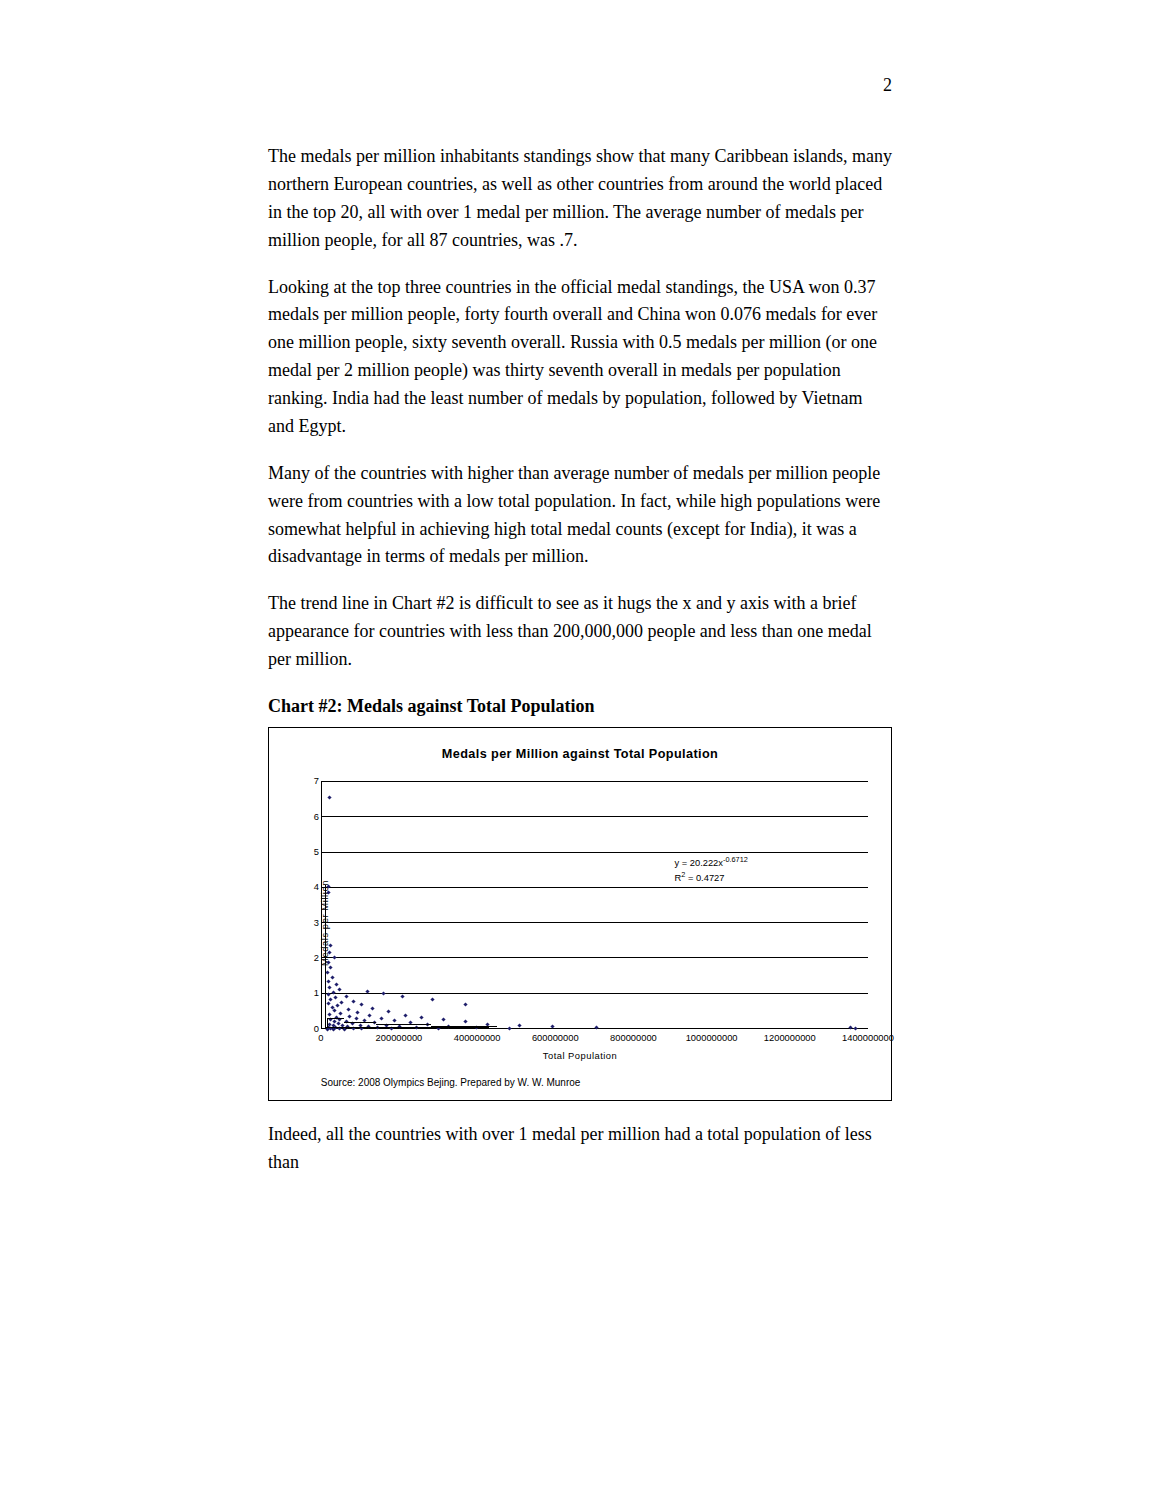2
The medals per million inhabitants standings show that many Caribbean islands, many northern European countries, as well as other countries from around the world placed in the top 20, all with over 1 medal per million. The average number of medals per million people, for all 87 countries, was .7.
Looking at the top three countries in the official medal standings, the USA won 0.37 medals per million people, forty fourth overall and China won 0.076 medals for ever one million people, sixty seventh overall. Russia with 0.5 medals per million (or one medal per 2 million people) was thirty seventh overall in medals per population ranking. India had the least number of medals by population, followed by Vietnam and Egypt.
Many of the countries with higher than average number of medals per million people were from countries with a low total population. In fact, while high populations were somewhat helpful in achieving high total medal counts (except for India), it was a disadvantage in terms of medals per million.
The trend line in Chart #2 is difficult to see as it hugs the x and y axis with a brief appearance for countries with less than 200,000,000 people and less than one medal per million.
Chart #2: Medals against Total Population
Medals per Million against Total Population
Medals per Million
7 6 5 4 3 2 1 0
y = 20.222x-0.6712
R2 = 0.4727
0 200000000 400000000 600000000 800000000 1000000000 1200000000 1400000000
Total Population
Source: 2008 Olympics Bejing. Prepared by W. W. Munroe
Indeed, all the countries with over 1 medal per million had a total population of less than